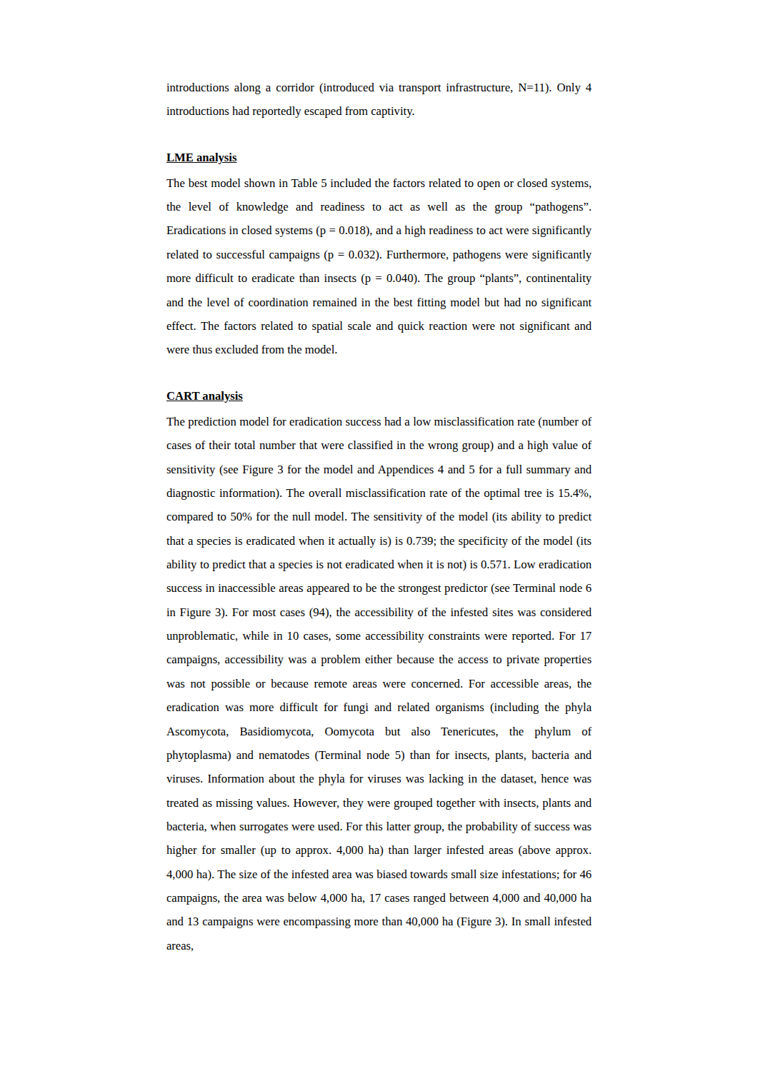introductions along a corridor (introduced via transport infrastructure, N=11). Only 4 introductions had reportedly escaped from captivity.
LME analysis
The best model shown in Table 5 included the factors related to open or closed systems, the level of knowledge and readiness to act as well as the group “pathogens”. Eradications in closed systems (p = 0.018), and a high readiness to act were significantly related to successful campaigns (p = 0.032). Furthermore, pathogens were significantly more difficult to eradicate than insects (p = 0.040). The group “plants”, continentality and the level of coordination remained in the best fitting model but had no significant effect. The factors related to spatial scale and quick reaction were not significant and were thus excluded from the model.
CART analysis
The prediction model for eradication success had a low misclassification rate (number of cases of their total number that were classified in the wrong group) and a high value of sensitivity (see Figure 3 for the model and Appendices 4 and 5 for a full summary and diagnostic information). The overall misclassification rate of the optimal tree is 15.4%, compared to 50% for the null model. The sensitivity of the model (its ability to predict that a species is eradicated when it actually is) is 0.739; the specificity of the model (its ability to predict that a species is not eradicated when it is not) is 0.571. Low eradication success in inaccessible areas appeared to be the strongest predictor (see Terminal node 6 in Figure 3). For most cases (94), the accessibility of the infested sites was considered unproblematic, while in 10 cases, some accessibility constraints were reported. For 17 campaigns, accessibility was a problem either because the access to private properties was not possible or because remote areas were concerned. For accessible areas, the eradication was more difficult for fungi and related organisms (including the phyla Ascomycota, Basidiomycota, Oomycota but also Tenericutes, the phylum of phytoplasma) and nematodes (Terminal node 5) than for insects, plants, bacteria and viruses. Information about the phyla for viruses was lacking in the dataset, hence was treated as missing values. However, they were grouped together with insects, plants and bacteria, when surrogates were used. For this latter group, the probability of success was higher for smaller (up to approx. 4,000 ha) than larger infested areas (above approx. 4,000 ha). The size of the infested area was biased towards small size infestations; for 46 campaigns, the area was below 4,000 ha, 17 cases ranged between 4,000 and 40,000 ha and 13 campaigns were encompassing more than 40,000 ha (Figure 3). In small infested areas,